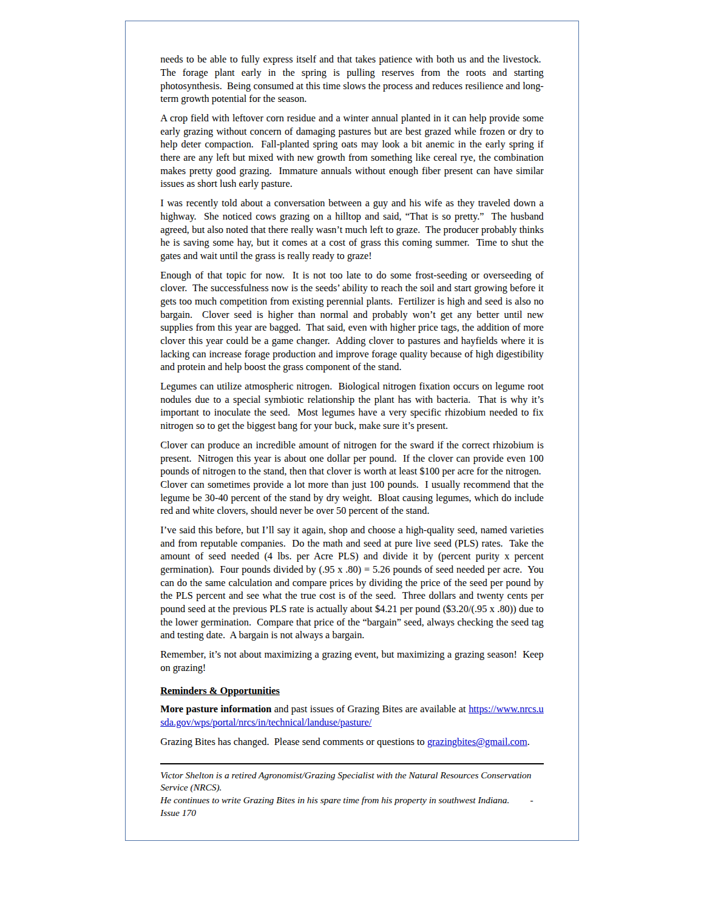needs to be able to fully express itself and that takes patience with both us and the livestock. The forage plant early in the spring is pulling reserves from the roots and starting photosynthesis. Being consumed at this time slows the process and reduces resilience and long-term growth potential for the season.
A crop field with leftover corn residue and a winter annual planted in it can help provide some early grazing without concern of damaging pastures but are best grazed while frozen or dry to help deter compaction. Fall-planted spring oats may look a bit anemic in the early spring if there are any left but mixed with new growth from something like cereal rye, the combination makes pretty good grazing. Immature annuals without enough fiber present can have similar issues as short lush early pasture.
I was recently told about a conversation between a guy and his wife as they traveled down a highway. She noticed cows grazing on a hilltop and said, “That is so pretty.” The husband agreed, but also noted that there really wasn’t much left to graze. The producer probably thinks he is saving some hay, but it comes at a cost of grass this coming summer. Time to shut the gates and wait until the grass is really ready to graze!
Enough of that topic for now. It is not too late to do some frost-seeding or overseeding of clover. The successfulness now is the seeds’ ability to reach the soil and start growing before it gets too much competition from existing perennial plants. Fertilizer is high and seed is also no bargain. Clover seed is higher than normal and probably won’t get any better until new supplies from this year are bagged. That said, even with higher price tags, the addition of more clover this year could be a game changer. Adding clover to pastures and hayfields where it is lacking can increase forage production and improve forage quality because of high digestibility and protein and help boost the grass component of the stand.
Legumes can utilize atmospheric nitrogen. Biological nitrogen fixation occurs on legume root nodules due to a special symbiotic relationship the plant has with bacteria. That is why it’s important to inoculate the seed. Most legumes have a very specific rhizobium needed to fix nitrogen so to get the biggest bang for your buck, make sure it’s present.
Clover can produce an incredible amount of nitrogen for the sward if the correct rhizobium is present. Nitrogen this year is about one dollar per pound. If the clover can provide even 100 pounds of nitrogen to the stand, then that clover is worth at least $100 per acre for the nitrogen. Clover can sometimes provide a lot more than just 100 pounds. I usually recommend that the legume be 30-40 percent of the stand by dry weight. Bloat causing legumes, which do include red and white clovers, should never be over 50 percent of the stand.
I’ve said this before, but I’ll say it again, shop and choose a high-quality seed, named varieties and from reputable companies. Do the math and seed at pure live seed (PLS) rates. Take the amount of seed needed (4 lbs. per Acre PLS) and divide it by (percent purity x percent germination). Four pounds divided by (.95 x .80) = 5.26 pounds of seed needed per acre. You can do the same calculation and compare prices by dividing the price of the seed per pound by the PLS percent and see what the true cost is of the seed. Three dollars and twenty cents per pound seed at the previous PLS rate is actually about $4.21 per pound ($3.20/(.95 x .80)) due to the lower germination. Compare that price of the “bargain” seed, always checking the seed tag and testing date. A bargain is not always a bargain.
Remember, it’s not about maximizing a grazing event, but maximizing a grazing season! Keep on grazing!
Reminders & Opportunities
More pasture information and past issues of Grazing Bites are available at https://www.nrcs.usda.gov/wps/portal/nrcs/in/technical/landuse/pasture/
Grazing Bites has changed. Please send comments or questions to grazingbites@gmail.com.
Victor Shelton is a retired Agronomist/Grazing Specialist with the Natural Resources Conservation Service (NRCS).
He continues to write Grazing Bites in his spare time from his property in southwest Indiana. - Issue 170